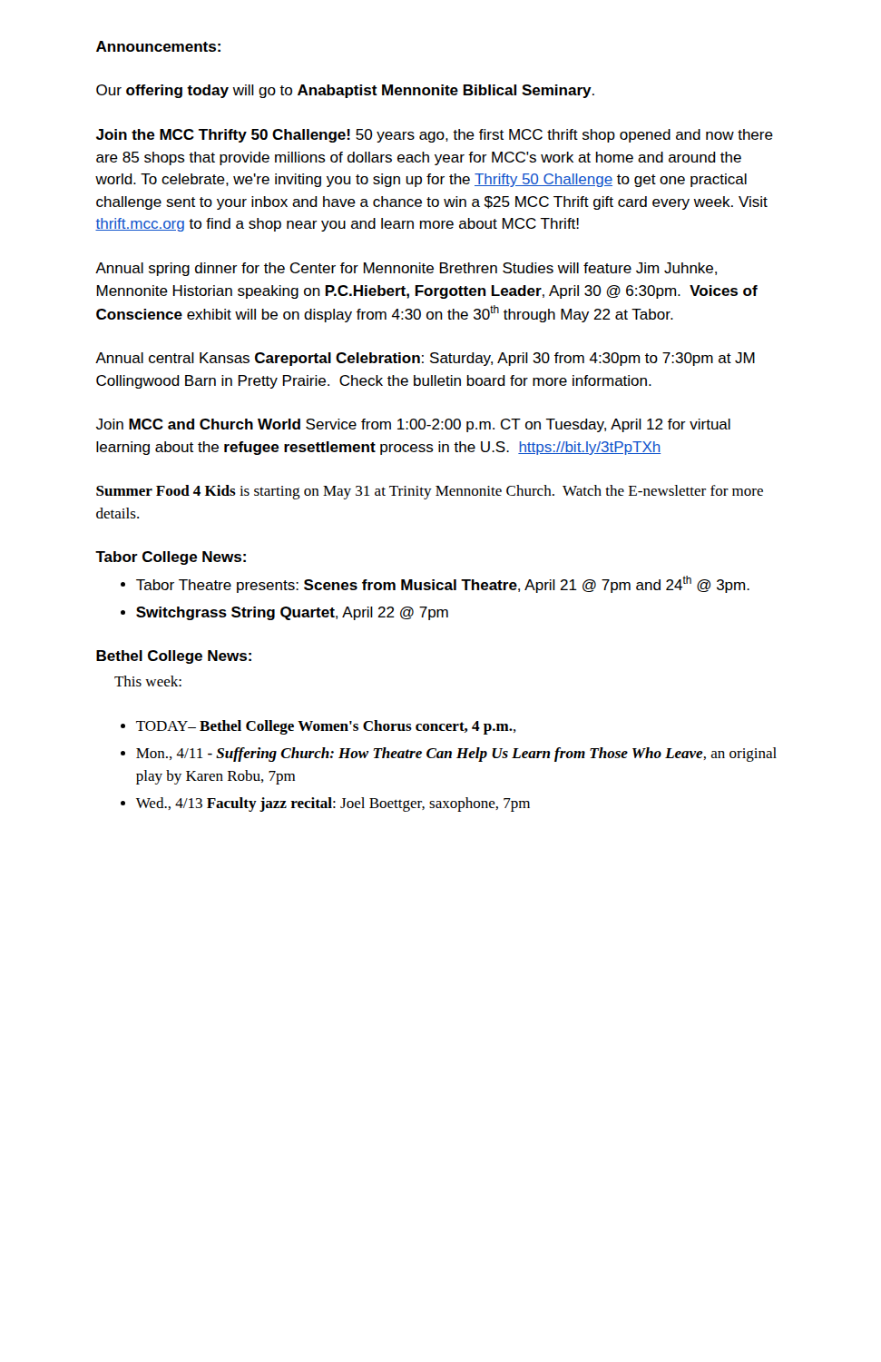Announcements:
Our offering today will go to Anabaptist Mennonite Biblical Seminary.
Join the MCC Thrifty 50 Challenge! 50 years ago, the first MCC thrift shop opened and now there are 85 shops that provide millions of dollars each year for MCC's work at home and around the world. To celebrate, we're inviting you to sign up for the Thrifty 50 Challenge to get one practical challenge sent to your inbox and have a chance to win a $25 MCC Thrift gift card every week. Visit thrift.mcc.org to find a shop near you and learn more about MCC Thrift!
Annual spring dinner for the Center for Mennonite Brethren Studies will feature Jim Juhnke, Mennonite Historian speaking on P.C.Hiebert, Forgotten Leader, April 30 @ 6:30pm. Voices of Conscience exhibit will be on display from 4:30 on the 30th through May 22 at Tabor.
Annual central Kansas Careportal Celebration: Saturday, April 30 from 4:30pm to 7:30pm at JM Collingwood Barn in Pretty Prairie. Check the bulletin board for more information.
Join MCC and Church World Service from 1:00-2:00 p.m. CT on Tuesday, April 12 for virtual learning about the refugee resettlement process in the U.S. https://bit.ly/3tPpTXh
Summer Food 4 Kids is starting on May 31 at Trinity Mennonite Church. Watch the E-newsletter for more details.
Tabor College News:
Tabor Theatre presents: Scenes from Musical Theatre, April 21 @ 7pm and 24th @ 3pm.
Switchgrass String Quartet, April 22 @ 7pm
Bethel College News:
This week:
TODAY– Bethel College Women's Chorus concert, 4 p.m.,
Mon., 4/11 - Suffering Church: How Theatre Can Help Us Learn from Those Who Leave, an original play by Karen Robu, 7pm
Wed., 4/13 Faculty jazz recital: Joel Boettger, saxophone, 7pm